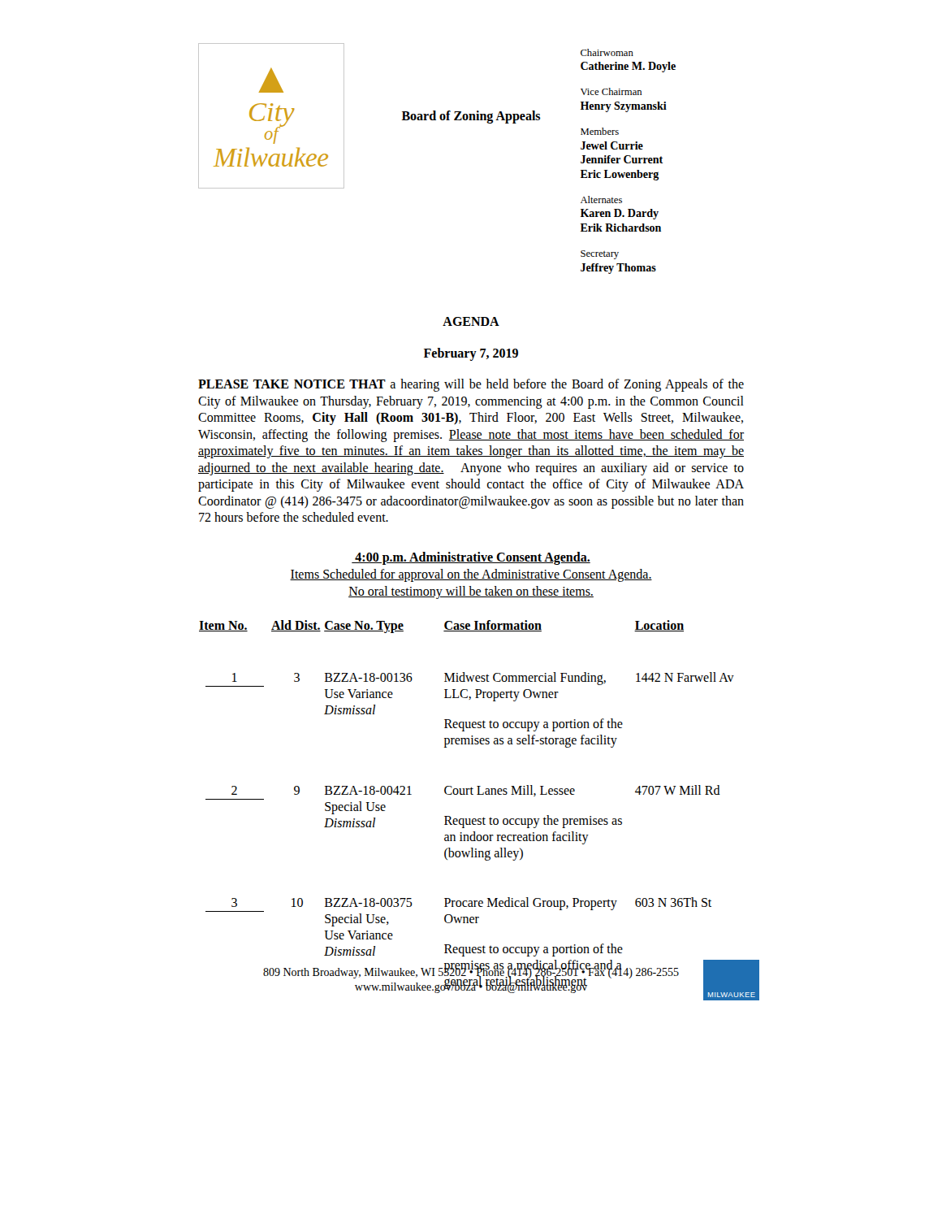▲ City of Milwaukee
Board of Zoning Appeals
Chairwoman
Catherine M. Doyle
Vice Chairman
Henry Szymanski
Members
Jewel Currie
Jennifer Current
Eric Lowenberg
Alternates
Karen D. Dardy
Erik Richardson
Secretary
Jeffrey Thomas
AGENDA
February 7, 2019
PLEASE TAKE NOTICE THAT a hearing will be held before the Board of Zoning Appeals of the City of Milwaukee on Thursday, February 7, 2019, commencing at 4:00 p.m. in the Common Council Committee Rooms, City Hall (Room 301-B), Third Floor, 200 East Wells Street, Milwaukee, Wisconsin, affecting the following premises. Please note that most items have been scheduled for approximately five to ten minutes. If an item takes longer than its allotted time, the item may be adjourned to the next available hearing date. Anyone who requires an auxiliary aid or service to participate in this City of Milwaukee event should contact the office of City of Milwaukee ADA Coordinator @ (414) 286-3475 or adacoordinator@milwaukee.gov as soon as possible but no later than 72 hours before the scheduled event.
4:00 p.m. Administrative Consent Agenda.
Items Scheduled for approval on the Administrative Consent Agenda.
No oral testimony will be taken on these items.
| Item No. | Ald Dist. | Case No. Type | Case Information | Location |
| --- | --- | --- | --- | --- |
| 1 | 3 | BZZA-18-00136 Use Variance Dismissal | Midwest Commercial Funding, LLC, Property Owner Request to occupy a portion of the premises as a self-storage facility | 1442 N Farwell Av |
| 2 | 9 | BZZA-18-00421 Special Use Dismissal | Court Lanes Mill, Lessee Request to occupy the premises as an indoor recreation facility (bowling alley) | 4707 W Mill Rd |
| 3 | 10 | BZZA-18-00375 Special Use, Use Variance Dismissal | Procare Medical Group, Property Owner Request to occupy a portion of the premises as a medical office and a general retail establishment | 603 N 36Th St |
809 North Broadway, Milwaukee, WI 53202 • Phone (414) 286-2501 • Fax (414) 286-2555
www.milwaukee.gov/boza • boza@milwaukee.gov
MILWAUKEE